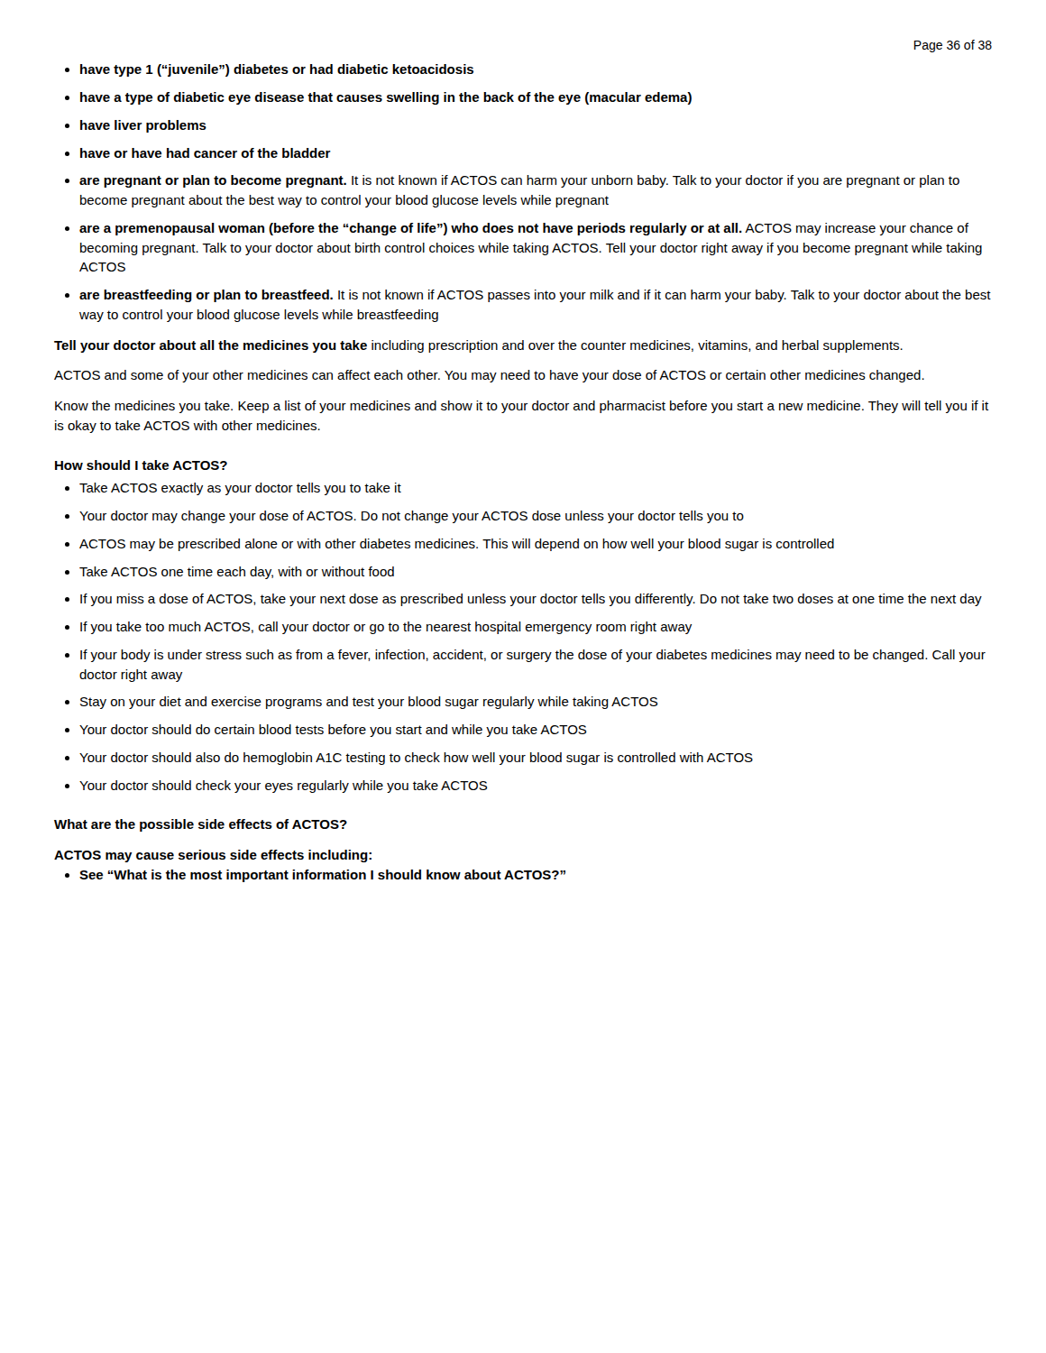Page 36 of 38
have type 1 (“juvenile”) diabetes or had diabetic ketoacidosis
have a type of diabetic eye disease that causes swelling in the back of the eye (macular edema)
have liver problems
have or have had cancer of the bladder
are pregnant or plan to become pregnant. It is not known if ACTOS can harm your unborn baby. Talk to your doctor if you are pregnant or plan to become pregnant about the best way to control your blood glucose levels while pregnant
are a premenopausal woman (before the “change of life”) who does not have periods regularly or at all. ACTOS may increase your chance of becoming pregnant. Talk to your doctor about birth control choices while taking ACTOS. Tell your doctor right away if you become pregnant while taking ACTOS
are breastfeeding or plan to breastfeed. It is not known if ACTOS passes into your milk and if it can harm your baby. Talk to your doctor about the best way to control your blood glucose levels while breastfeeding
Tell your doctor about all the medicines you take including prescription and over the counter medicines, vitamins, and herbal supplements.
ACTOS and some of your other medicines can affect each other. You may need to have your dose of ACTOS or certain other medicines changed.
Know the medicines you take. Keep a list of your medicines and show it to your doctor and pharmacist before you start a new medicine. They will tell you if it is okay to take ACTOS with other medicines.
How should I take ACTOS?
Take ACTOS exactly as your doctor tells you to take it
Your doctor may change your dose of ACTOS. Do not change your ACTOS dose unless your doctor tells you to
ACTOS may be prescribed alone or with other diabetes medicines. This will depend on how well your blood sugar is controlled
Take ACTOS one time each day, with or without food
If you miss a dose of ACTOS, take your next dose as prescribed unless your doctor tells you differently. Do not take two doses at one time the next day
If you take too much ACTOS, call your doctor or go to the nearest hospital emergency room right away
If your body is under stress such as from a fever, infection, accident, or surgery the dose of your diabetes medicines may need to be changed. Call your doctor right away
Stay on your diet and exercise programs and test your blood sugar regularly while taking ACTOS
Your doctor should do certain blood tests before you start and while you take ACTOS
Your doctor should also do hemoglobin A1C testing to check how well your blood sugar is controlled with ACTOS
Your doctor should check your eyes regularly while you take ACTOS
What are the possible side effects of ACTOS?
ACTOS may cause serious side effects including:
See “What is the most important information I should know about ACTOS?”